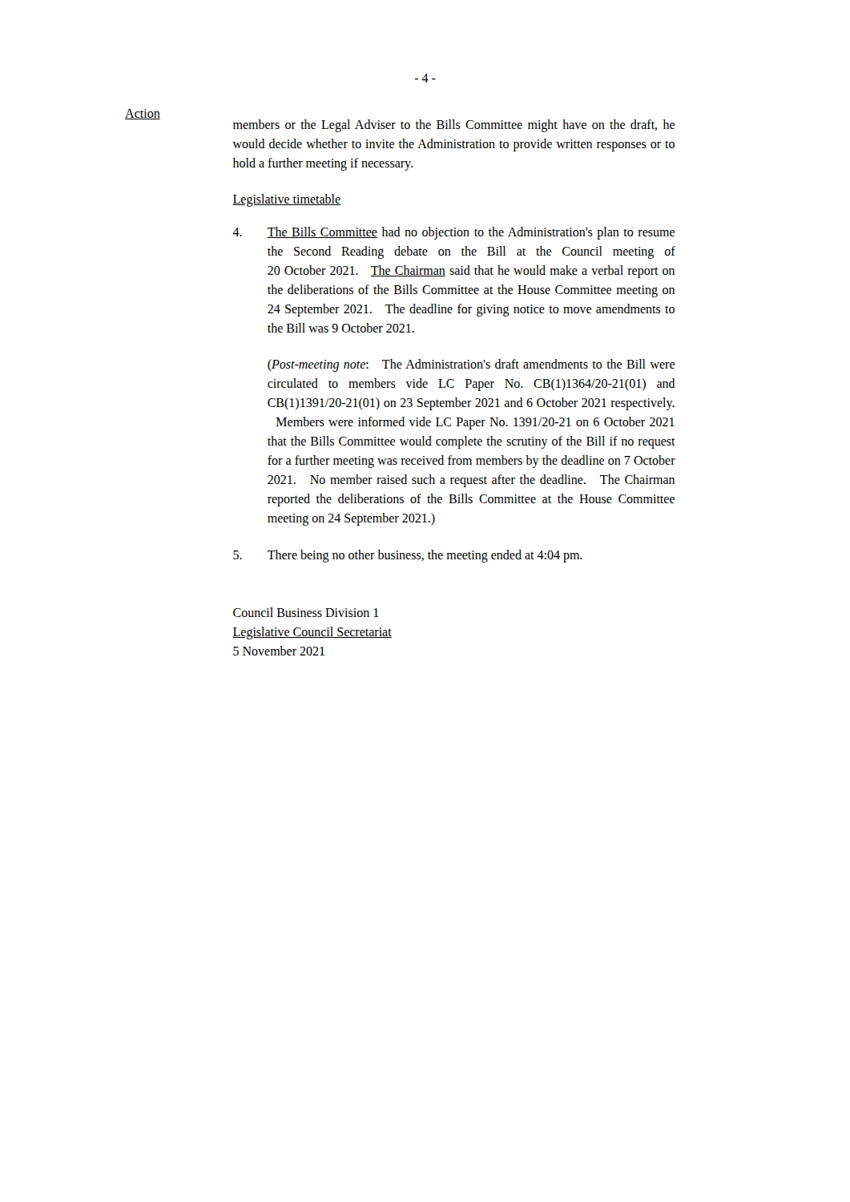- 4 -
Action
members or the Legal Adviser to the Bills Committee might have on the draft, he would decide whether to invite the Administration to provide written responses or to hold a further meeting if necessary.
Legislative timetable
4.
The Bills Committee had no objection to the Administration's plan to resume the Second Reading debate on the Bill at the Council meeting of 20 October 2021. The Chairman said that he would make a verbal report on the deliberations of the Bills Committee at the House Committee meeting on 24 September 2021. The deadline for giving notice to move amendments to the Bill was 9 October 2021.
(Post-meeting note: The Administration's draft amendments to the Bill were circulated to members vide LC Paper No. CB(1)1364/20-21(01) and CB(1)1391/20-21(01) on 23 September 2021 and 6 October 2021 respectively. Members were informed vide LC Paper No. 1391/20-21 on 6 October 2021 that the Bills Committee would complete the scrutiny of the Bill if no request for a further meeting was received from members by the deadline on 7 October 2021. No member raised such a request after the deadline. The Chairman reported the deliberations of the Bills Committee at the House Committee meeting on 24 September 2021.)
5.
There being no other business, the meeting ended at 4:04 pm.
Council Business Division 1
Legislative Council Secretariat
5 November 2021